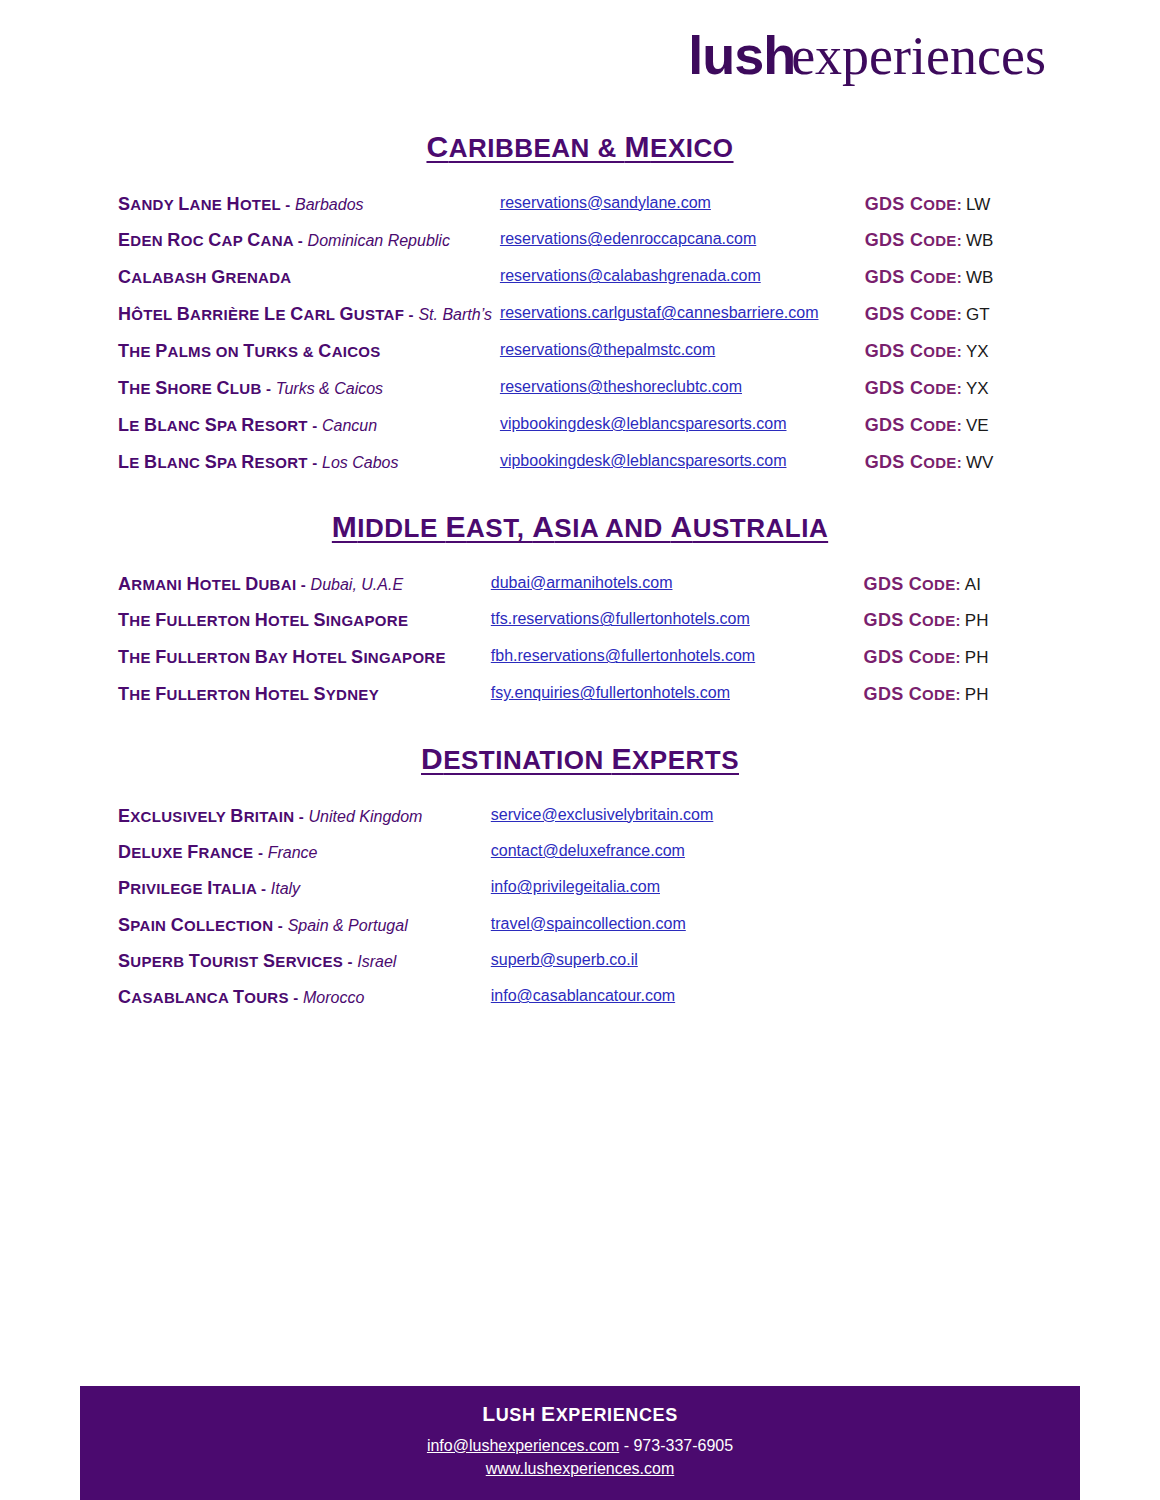lush experiences
Caribbean & Mexico
| S andy L ane H otel - Barbados | reservations@sandylane.com | GDS C ode: LW |
| E den R oc C ap C ana - Dominican Republic | reservations@edenroccapcana.com | GDS C ode: WB |
| C alabash G renada | reservations@calabashgrenada.com | GDS C ode: WB |
| H ôtel B arrière L e C arl G ustaf - St. Barth’s | reservations.carlgustaf@cannesbarriere.com | GDS C ode: GT |
| T he P alms on T urks & C aicos | reservations@thepalmstc.com | GDS C ode: YX |
| T he S hore C lub - Turks & Caicos | reservations@theshoreclubtc.com | GDS C ode: YX |
| L e B lanc S pa R esort - Cancun | vipbookingdesk@leblancsparesorts.com | GDS C ode: VE |
| L e B lanc S pa R esort - Los Cabos | vipbookingdesk@leblancsparesorts.com | GDS C ode: WV |
Middle East, Asia and Australia
| A rmani H otel D ubai - Dubai, U.A.E | dubai@armanihotels.com | GDS C ode: AI |
| T he F ullerton H otel S ingapore | tfs.reservations@fullertonhotels.com | GDS C ode: PH |
| T he F ullerton B ay H otel S ingapore | fbh.reservations@fullertonhotels.com | GDS C ode: PH |
| T he F ullerton H otel S ydney | fsy.enquiries@fullertonhotels.com | GDS C ode: PH |
Destination Experts
| E xclusively B ritain - United Kingdom | service@exclusivelybritain.com | |
| D eluxe F rance - France | contact@deluxefrance.com | |
| P rivilege I talia - Italy | info@privilegeitalia.com | |
| S pain C ollection - Spain & Portugal | travel@spaincollection.com | |
| S uperb T ourist S ervices - Israel | superb@superb.co.il | |
| C asablanca T ours - Morocco | info@casablancatour.com | |
Lush Experiences
info@lushexperiences.com - 973-337-6905
www.lushexperiences.com